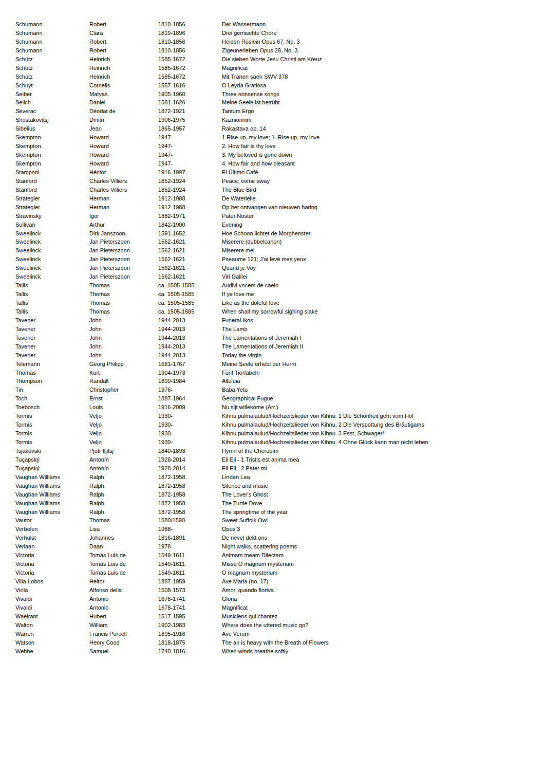| Schumann | Robert | 1810-1856 | Der Wassermann |
| Schumann | Clara | 1819-1896 | Drei gemischte Chöre |
| Schumann | Robert | 1810-1856 | Heiden Röslein Opus 67, No. 3 |
| Schumann | Robert | 1810-1856 | Zigeunerleben Opus 29, No. 3 |
| Schütz | Heinrich | 1585-1672 | Die sieben Worte Jesu Christi am Kreuz |
| Schütz | Heinrich | 1585-1672 | Magnificat |
| Schütz | Heinrich | 1585-1672 | Mit Tränen säen SWV 378 |
| Schuyt | Cornelis | 1557-1616 | O Leyda Gratiosa |
| Seiber | Matyas | 1905-1960 | Three nonsense songs |
| Selich | Daniel | 1581-1626 | Meine Seele ist betrübt |
| Séverac | Déodat de | 1872-1921 | Tantum Ergo |
| Shostakovitsj | Dmitri | 1906-1975 | Kaznionnim |
| Sibelius | Jean | 1865-1957 | Rakastava op. 14 |
| Skempton | Howard | 1947- | 1 Rise up, my love; 1. Rise up, my love |
| Skempton | Howard | 1947- | 2. How fair is thy love |
| Skempton | Howard | 1947- | 3. My beloved is gone down |
| Skempton | Howard | 1947- | 4. How fair and how pleasant |
| Stamponi | Héctor | 1916-1997 | El Último Café |
| Stanford | Charles Villiers | 1852-1924 | Peace, come away |
| Stanford | Charles Villiers | 1852-1924 | The Blue Bird |
| Strategier | Herman | 1912-1988 | De Waterlelie |
| Strategier | Herman | 1912-1988 | Op het ontvangen van nieuwen haring |
| Stravinsky | Igor | 1882-1971 | Pater Noster |
| Sullivan | Arthur | 1842-1900 | Evening |
| Sweelinck | Dirk Janszoon | 1591-1652 | Hoe Schoon lichtet de Morghenster |
| Sweelinck | Jan Pieterszoon | 1562-1621 | Miserere (dubbelcanon) |
| Sweelinck | Jan Pieterszoon | 1562-1621 | Miserere mei |
| Sweelinck | Jan Pieterszoon | 1562-1621 | Pseaume 121; J'ai levé mes yeux |
| Sweelinck | Jan Pieterszoon | 1562-1621 | Quand je Voy |
| Sweelinck | Jan Pieterszoon | 1562-1621 | Viri Galilei |
| Tallis | Thomas | ca. 1505-1585 | Audivi vocem de caelo |
| Tallis | Thomas | ca. 1505-1585 | If ye love me |
| Tallis | Thomas | ca. 1505-1585 | Like as the doleful love |
| Tallis | Thomas | ca. 1505-1585 | When shall my sorrowful sighing slake |
| Tavener | John | 1944-2013 | Funeral Ikos |
| Tavener | John | 1944-2013 | The Lamb |
| Tavener | John | 1944-2013 | The Lamentations of Jeremiah I |
| Tavener | John | 1944-2013 | The Lamentations of Jeremiah II |
| Tavener | John | 1944-2013 | Today the virgin |
| Telemann | Georg Philipp | 1681-1767 | Meine Seele erhebt der Herrn |
| Thomas | Kurt | 1904-1973 | Fünf Tierfabeln |
| Thompson | Randall | 1899-1984 | Alleluia |
| Tin | Christopher | 1976- | Baba Yetu |
| Toch | Ernst | 1887-1964 | Geographical Fugue |
| Toebosch | Louis | 1916-2009 | Nu sijt willekome (Arr.) |
| Tormis | Veljo | 1930- | Kihnu pulmalaulud/Hochzeitslieder von Kihnu. 1 Die Schönheit geht vom Hof |
| Tormis | Veljo | 1930- | Kihnu pulmalaulud/Hochzeitslieder von Kihnu. 2 Die Verspottung des Bräutigams |
| Tormis | Veljo | 1930- | Kihnu pulmalaulud/Hochzeitslieder von Kihnu. 3 Esst, Schwager! |
| Tormis | Veljo | 1930- | Kihnu pulmalaulud/Hochzeitslieder von Kihnu. 4 Ohne Glück kann man nicht leben |
| Tsjakovski | Pjotr Iljitsj | 1840-1893 | Hymn of the Cherubim |
| Tuçapský | Antonín | 1928-2014 | Eli Eli - 1 Tristis est anima mea |
| Tuçapský | Antonín | 1928-2014 | Eli Eli - 2 Pater mi |
| Vaughan Williams | Ralph | 1872-1958 | Linden Lea |
| Vaughan Williams | Ralph | 1872-1958 | Silence and music |
| Vaughan Williams | Ralph | 1872-1958 | The Lover's Ghost |
| Vaughan Williams | Ralph | 1872-1958 | The Turtle Dove |
| Vaughan Williams | Ralph | 1872-1958 | The springtime of the year |
| Vautor | Thomas | 1580/1590- | Sweet Suffolk Owl |
| Verbelen | Lisa | 1988- | Opus 3 |
| Verhulst | Johannes | 1816-1891 | De nevel dekt ons |
| Verlaan | Daan | 1978- | Night walks, scattering poems |
| Victoria | Tomás Luis de | 1549-1611 | Animam meam Dilectam |
| Victoria | Tomás Luis de | 1549-1611 | Missa O magnum mysterium |
| Victoria | Tomás Luis de | 1549-1611 | O magnum mysterium |
| Villa-Lobos | Heitor | 1887-1959 | Ave Maria (no. 17) |
| Viola | Alfonso della | 1508-1573 | Amor, quando fioriva |
| Vivaldi | Antonio | 1678-1741 | Gloria |
| Vivaldi | Antonio | 1678-1741 | Magnificat |
| Waelrant | Hubert | 1517-1595 | Musiciens qui chantez |
| Walton | William | 1902-1983 | Where does the uttered music go? |
| Warren | Francis Purcell | 1895-1916 | Ave Verum |
| Watson | Henry Cood | 1818-1875 | The air is heavy with the Breath of Flowers |
| Webbe | Samuel | 1740-1816 | When winds breathe softly |